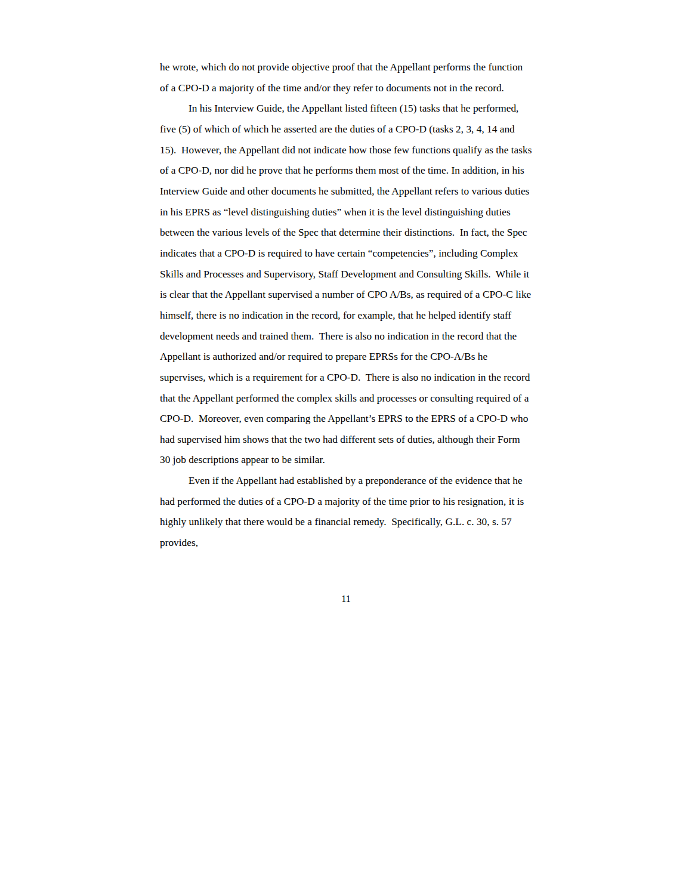he wrote, which do not provide objective proof that the Appellant performs the function of a CPO-D a majority of the time and/or they refer to documents not in the record.
In his Interview Guide, the Appellant listed fifteen (15) tasks that he performed, five (5) of which of which he asserted are the duties of a CPO-D (tasks 2, 3, 4, 14 and 15). However, the Appellant did not indicate how those few functions qualify as the tasks of a CPO-D, nor did he prove that he performs them most of the time. In addition, in his Interview Guide and other documents he submitted, the Appellant refers to various duties in his EPRS as “level distinguishing duties” when it is the level distinguishing duties between the various levels of the Spec that determine their distinctions. In fact, the Spec indicates that a CPO-D is required to have certain “competencies”, including Complex Skills and Processes and Supervisory, Staff Development and Consulting Skills. While it is clear that the Appellant supervised a number of CPO A/Bs, as required of a CPO-C like himself, there is no indication in the record, for example, that he helped identify staff development needs and trained them. There is also no indication in the record that the Appellant is authorized and/or required to prepare EPRSs for the CPO-A/Bs he supervises, which is a requirement for a CPO-D. There is also no indication in the record that the Appellant performed the complex skills and processes or consulting required of a CPO-D. Moreover, even comparing the Appellant’s EPRS to the EPRS of a CPO-D who had supervised him shows that the two had different sets of duties, although their Form 30 job descriptions appear to be similar.
Even if the Appellant had established by a preponderance of the evidence that he had performed the duties of a CPO-D a majority of the time prior to his resignation, it is highly unlikely that there would be a financial remedy. Specifically, G.L. c. 30, s. 57 provides,
11